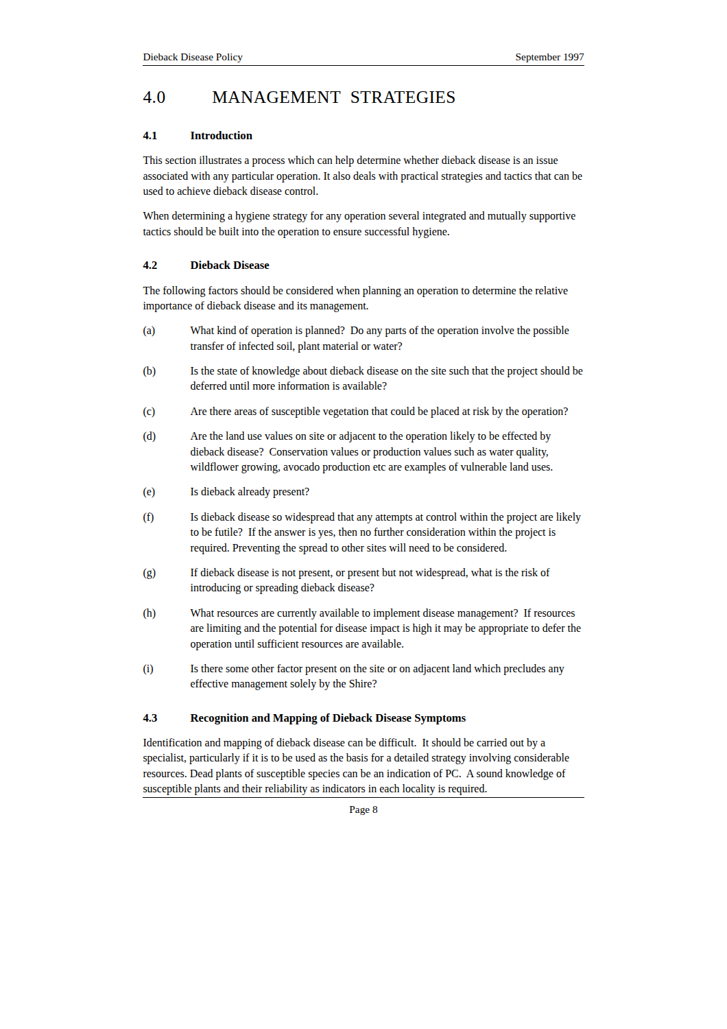Dieback Disease Policy
September 1997
4.0 MANAGEMENT STRATEGIES
4.1 Introduction
This section illustrates a process which can help determine whether dieback disease is an issue associated with any particular operation. It also deals with practical strategies and tactics that can be used to achieve dieback disease control.
When determining a hygiene strategy for any operation several integrated and mutually supportive tactics should be built into the operation to ensure successful hygiene.
4.2 Dieback Disease
The following factors should be considered when planning an operation to determine the relative importance of dieback disease and its management.
(a)
What kind of operation is planned? Do any parts of the operation involve the possible transfer of infected soil, plant material or water?
(b)
Is the state of knowledge about dieback disease on the site such that the project should be deferred until more information is available?
(c)
Are there areas of susceptible vegetation that could be placed at risk by the operation?
(d)
Are the land use values on site or adjacent to the operation likely to be effected by dieback disease? Conservation values or production values such as water quality, wildflower growing, avocado production etc are examples of vulnerable land uses.
(e)
Is dieback already present?
(f)
Is dieback disease so widespread that any attempts at control within the project are likely to be futile? If the answer is yes, then no further consideration within the project is required. Preventing the spread to other sites will need to be considered.
(g)
If dieback disease is not present, or present but not widespread, what is the risk of introducing or spreading dieback disease?
(h)
What resources are currently available to implement disease management? If resources are limiting and the potential for disease impact is high it may be appropriate to defer the operation until sufficient resources are available.
(i)
Is there some other factor present on the site or on adjacent land which precludes any effective management solely by the Shire?
4.3 Recognition and Mapping of Dieback Disease Symptoms
Identification and mapping of dieback disease can be difficult. It should be carried out by a specialist, particularly if it is to be used as the basis for a detailed strategy involving considerable resources. Dead plants of susceptible species can be an indication of PC. A sound knowledge of susceptible plants and their reliability as indicators in each locality is required.
Page 8